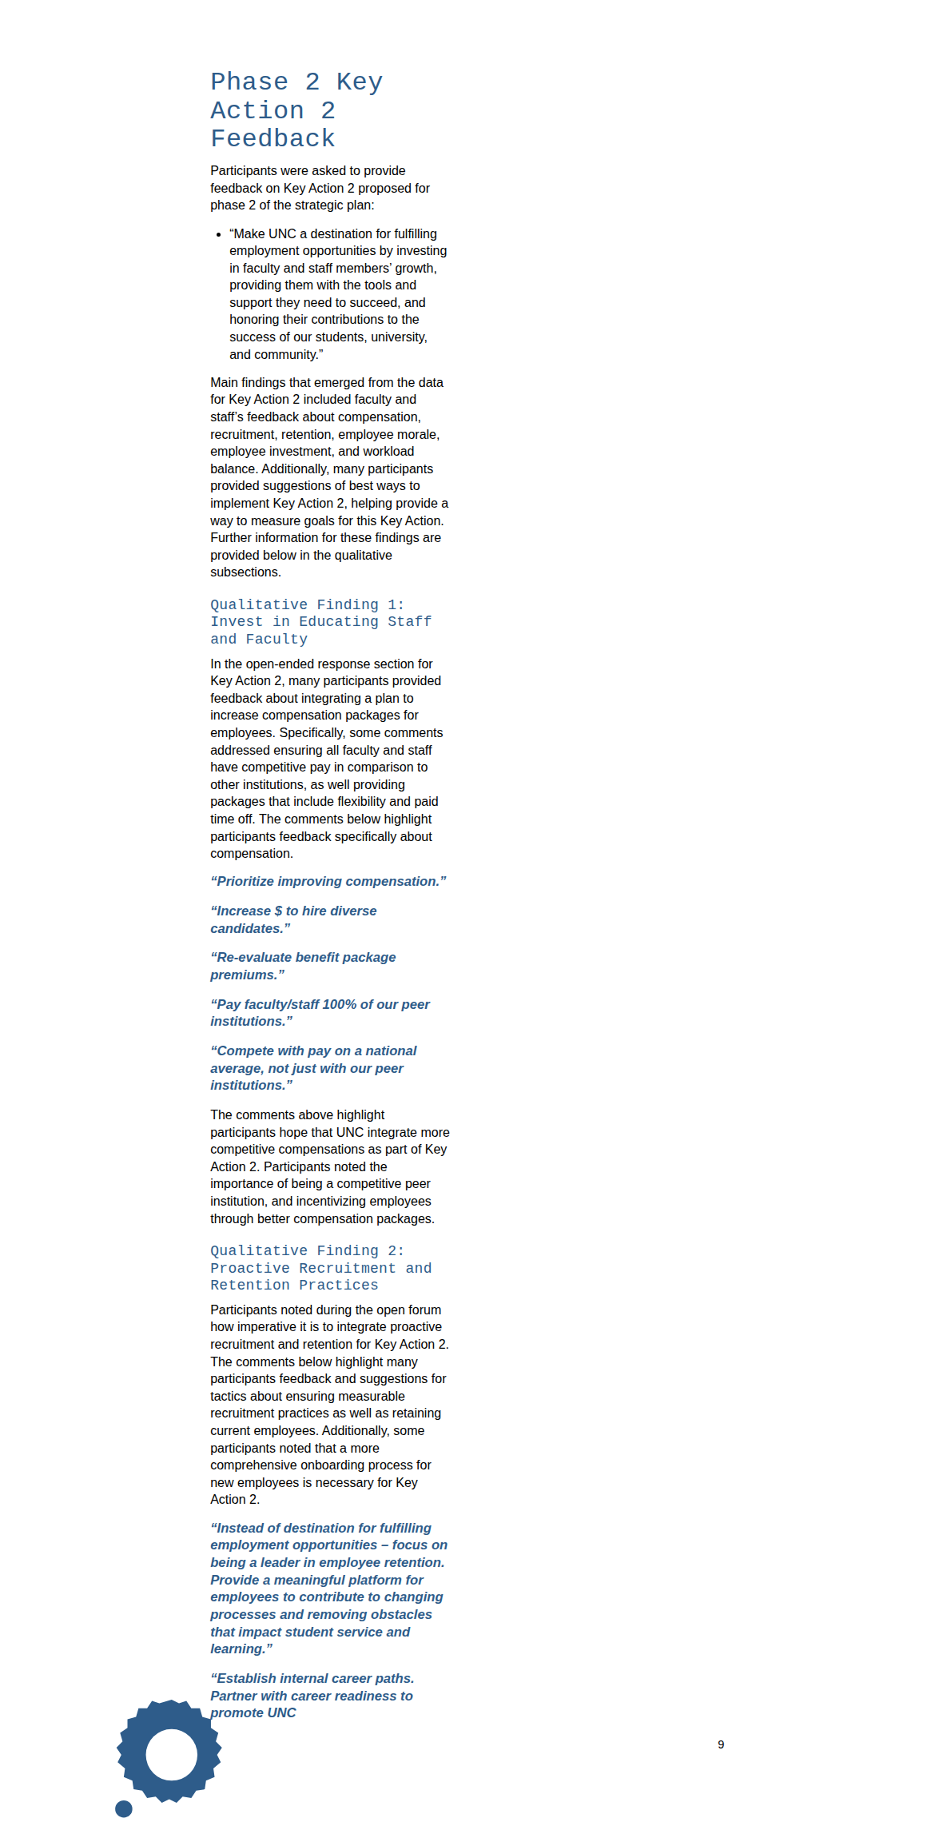Phase 2 Key Action 2 Feedback
Participants were asked to provide feedback on Key Action 2 proposed for phase 2 of the strategic plan:
“Make UNC a destination for fulfilling employment opportunities by investing in faculty and staff members’ growth, providing them with the tools and support they need to succeed, and honoring their contributions to the success of our students, university, and community.”
Main findings that emerged from the data for Key Action 2 included faculty and staff’s feedback about compensation, recruitment, retention, employee morale, employee investment, and workload balance. Additionally, many participants provided suggestions of best ways to implement Key Action 2, helping provide a way to measure goals for this Key Action. Further information for these findings are provided below in the qualitative subsections.
Qualitative Finding 1: Invest in Educating Staff and Faculty
In the open-ended response section for Key Action 2, many participants provided feedback about integrating a plan to increase compensation packages for employees. Specifically, some comments addressed ensuring all faculty and staff have competitive pay in comparison to other institutions, as well providing packages that include flexibility and paid time off. The comments below highlight participants feedback specifically about compensation.
“Prioritize improving compensation.”
“Increase $ to hire diverse candidates.”
“Re-evaluate benefit package premiums.”
“Pay faculty/staff 100% of our peer institutions.”
“Compete with pay on a national average, not just with our peer institutions.”
The comments above highlight participants hope that UNC integrate more competitive compensations as part of Key Action 2. Participants noted the importance of being a competitive peer institution, and incentivizing employees through better compensation packages.
Qualitative Finding 2: Proactive Recruitment and Retention Practices
Participants noted during the open forum how imperative it is to integrate proactive recruitment and retention for Key Action 2. The comments below highlight many participants feedback and suggestions for tactics about ensuring measurable recruitment practices as well as retaining current employees. Additionally, some participants noted that a more comprehensive onboarding process for new employees is necessary for Key Action 2.
“Instead of destination for fulfilling employment opportunities – focus on being a leader in employee retention. Provide a meaningful platform for employees to contribute to changing processes and removing obstacles that impact student service and learning.”
“Establish internal career paths. Partner with career readiness to promote UNC
9